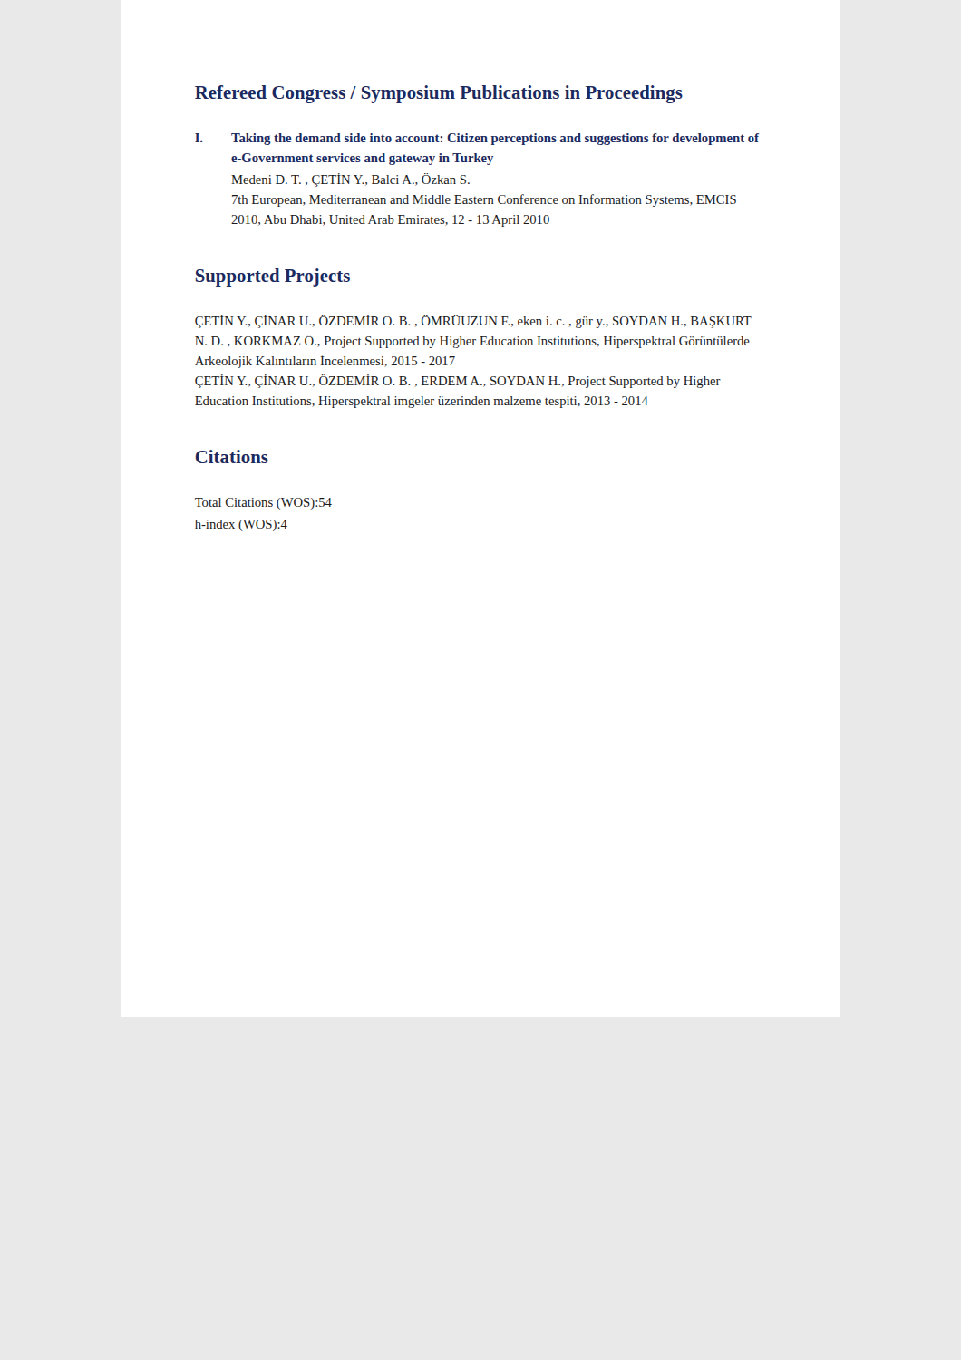Refereed Congress / Symposium Publications in Proceedings
Taking the demand side into account: Citizen perceptions and suggestions for development of e-Government services and gateway in Turkey Medeni D. T. , ÇETİN Y., Balci A., Özkan S. 7th European, Mediterranean and Middle Eastern Conference on Information Systems, EMCIS 2010, Abu Dhabi, United Arab Emirates, 12 - 13 April 2010
Supported Projects
ÇETİN Y., ÇİNAR U., ÖZDEMİR O. B. , ÖMRÜUZUN F., eken i. c. , gür y., SOYDAN H., BAŞKURT N. D. , KORKMAZ Ö., Project Supported by Higher Education Institutions, Hiperspektral Görüntülerde Arkeolojik Kalıntıların İncelenmesi, 2015 - 2017
ÇETİN Y., ÇİNAR U., ÖZDEMİR O. B. , ERDEM A., SOYDAN H., Project Supported by Higher Education Institutions, Hiperspektral imgeler üzerinden malzeme tespiti, 2013 - 2014
Citations
Total Citations (WOS):54
h-index (WOS):4